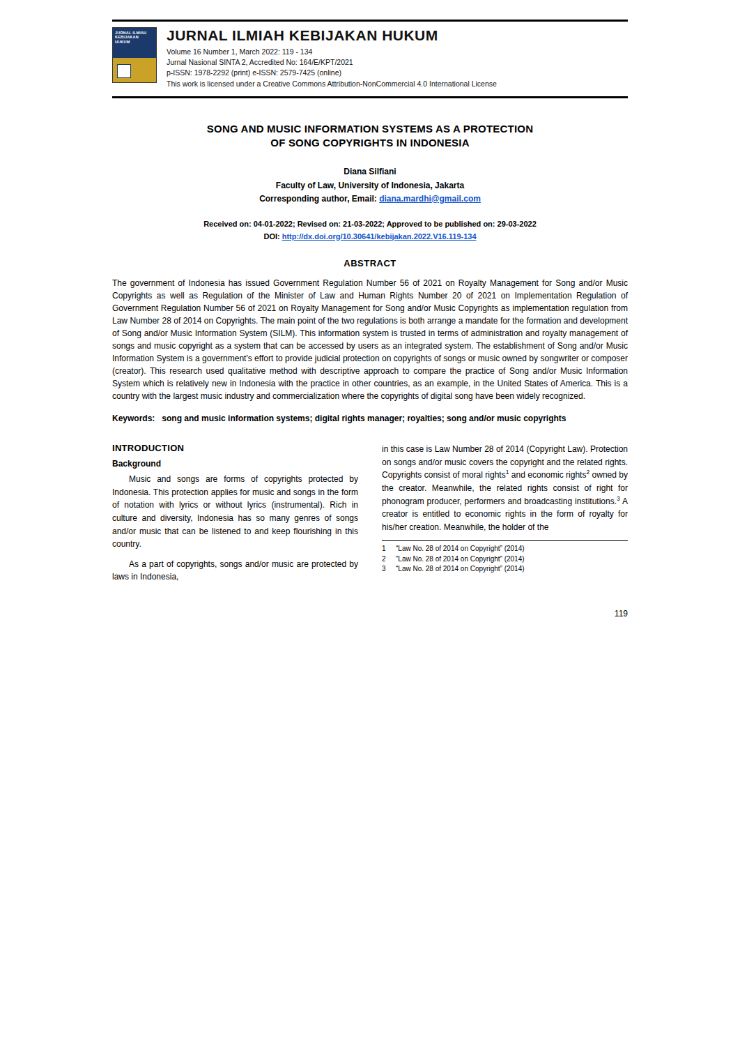JURNAL ILMIAH
KEBIJAKAN HUKUM
JURNAL ILMIAH KEBIJAKAN HUKUM
Volume 16 Number 1, March 2022: 119 - 134
Jurnal Nasional SINTA 2, Accredited No: 164/E/KPT/2021
p-ISSN: 1978-2292 (print) e-ISSN: 2579-7425 (online)
This work is licensed under a Creative Commons Attribution-NonCommercial 4.0 International License
SONG AND MUSIC INFORMATION SYSTEMS AS A PROTECTION
OF SONG COPYRIGHTS IN INDONESIA
Diana Silfiani
Faculty of Law, University of Indonesia, Jakarta
Corresponding author, Email: diana.mardhi@gmail.com
Received on: 04-01-2022; Revised on: 21-03-2022; Approved to be published on: 29-03-2022
DOI: http://dx.doi.org/10.30641/kebijakan.2022.V16.119-134
ABSTRACT
The government of Indonesia has issued Government Regulation Number 56 of 2021 on Royalty Management for Song and/or Music Copyrights as well as Regulation of the Minister of Law and Human Rights Number 20 of 2021 on Implementation Regulation of Government Regulation Number 56 of 2021 on Royalty Management for Song and/or Music Copyrights as implementation regulation from Law Number 28 of 2014 on Copyrights. The main point of the two regulations is both arrange a mandate for the formation and development of Song and/or Music Information System (SILM). This information system is trusted in terms of administration and royalty management of songs and music copyright as a system that can be accessed by users as an integrated system. The establishment of Song and/or Music Information System is a government's effort to provide judicial protection on copyrights of songs or music owned by songwriter or composer (creator). This research used qualitative method with descriptive approach to compare the practice of Song and/or Music Information System which is relatively new in Indonesia with the practice in other countries, as an example, in the United States of America. This is a country with the largest music industry and commercialization where the copyrights of digital song have been widely recognized.
Keywords:
song and music information systems; digital rights manager; royalties; song and/or music copyrights
INTRODUCTION
Background
Music and songs are forms of copyrights protected by Indonesia. This protection applies for music and songs in the form of notation with lyrics or without lyrics (instrumental). Rich in culture and diversity, Indonesia has so many genres of songs and/or music that can be listened to and keep flourishing in this country.
As a part of copyrights, songs and/or music are protected by laws in Indonesia,
in this case is Law Number 28 of 2014 (Copyright Law). Protection on songs and/or music covers the copyright and the related rights. Copyrights consist of moral rights1 and economic rights2 owned by the creator. Meanwhile, the related rights consist of right for phonogram producer, performers and broadcasting institutions.3 A creator is entitled to economic rights in the form of royalty for his/her creation. Meanwhile, the holder of the
1“Law No. 28 of 2014 on Copyright” (2014)
2“Law No. 28 of 2014 on Copyright” (2014)
3“Law No. 28 of 2014 on Copyright” (2014)
119